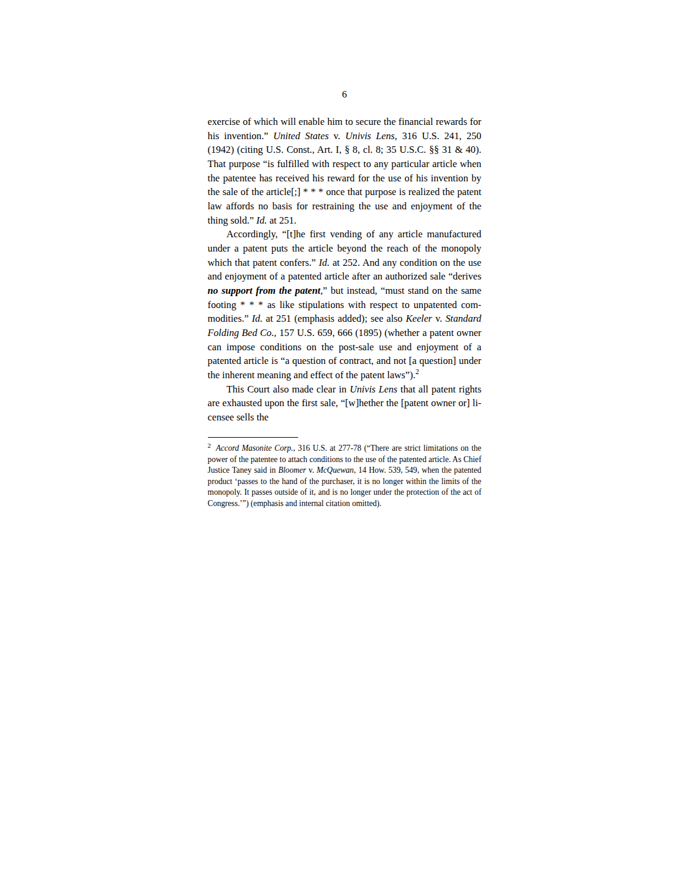6
exercise of which will enable him to secure the financial rewards for his invention.” United States v. Univis Lens, 316 U.S. 241, 250 (1942) (citing U.S. Const., Art. I, § 8, cl. 8; 35 U.S.C. §§ 31 & 40). That purpose “is fulfilled with respect to any particular article when the patentee has received his reward for the use of his invention by the sale of the article[;] * * * once that purpose is realized the patent law affords no basis for restraining the use and enjoyment of the thing sold.” Id. at 251.
Accordingly, “[t]he first vending of any article manufactured under a patent puts the article beyond the reach of the monopoly which that patent confers.” Id. at 252. And any condition on the use and enjoyment of a patented article after an authorized sale “derives no support from the patent,” but instead, “must stand on the same footing * * * as like stipulations with respect to unpatented commodities.” Id. at 251 (emphasis added); see also Keeler v. Standard Folding Bed Co., 157 U.S. 659, 666 (1895) (whether a patent owner can impose conditions on the post-sale use and enjoyment of a patented article is “a question of contract, and not [a question] under the inherent meaning and effect of the patent laws”).2
This Court also made clear in Univis Lens that all patent rights are exhausted upon the first sale, “[w]hether the [patent owner or] licensee sells the
2 Accord Masonite Corp., 316 U.S. at 277-78 (“There are strict limitations on the power of the patentee to attach conditions to the use of the patented article. As Chief Justice Taney said in Bloomer v. McQuewan, 14 How. 539, 549, when the patented product ‘passes to the hand of the purchaser, it is no longer within the limits of the monopoly. It passes outside of it, and is no longer under the protection of the act of Congress.’”) (emphasis and internal citation omitted).